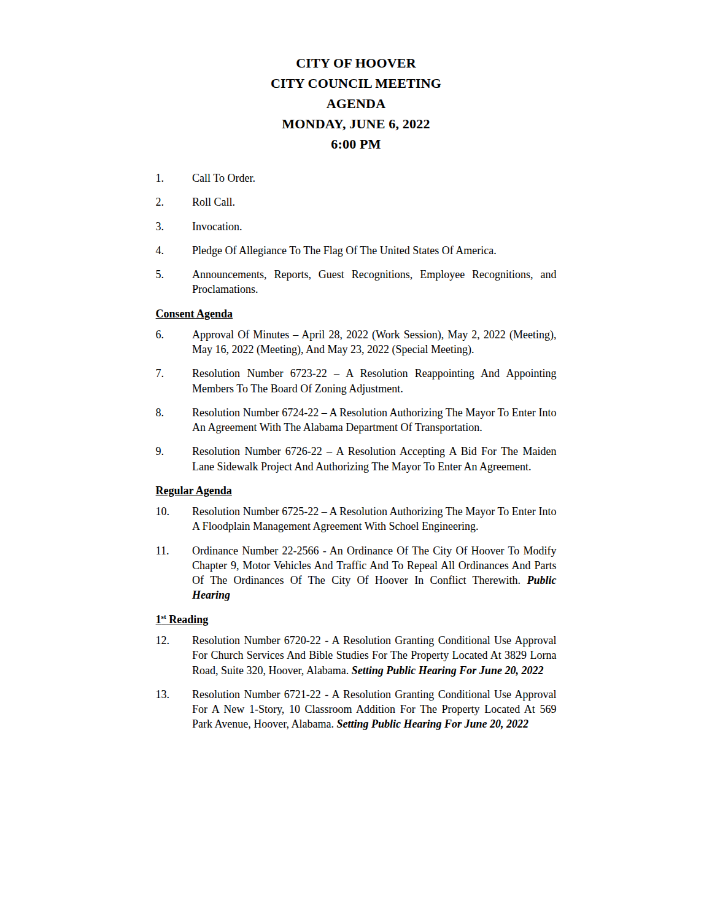CITY OF HOOVER
CITY COUNCIL MEETING
AGENDA
MONDAY, JUNE 6, 2022
6:00 PM
1. Call To Order.
2. Roll Call.
3. Invocation.
4. Pledge Of Allegiance To The Flag Of The United States Of America.
5. Announcements, Reports, Guest Recognitions, Employee Recognitions, and Proclamations.
Consent Agenda
6. Approval Of Minutes – April 28, 2022 (Work Session), May 2, 2022 (Meeting), May 16, 2022 (Meeting), And May 23, 2022 (Special Meeting).
7. Resolution Number 6723-22 – A Resolution Reappointing And Appointing Members To The Board Of Zoning Adjustment.
8. Resolution Number 6724-22 – A Resolution Authorizing The Mayor To Enter Into An Agreement With The Alabama Department Of Transportation.
9. Resolution Number 6726-22 – A Resolution Accepting A Bid For The Maiden Lane Sidewalk Project And Authorizing The Mayor To Enter An Agreement.
Regular Agenda
10. Resolution Number 6725-22 – A Resolution Authorizing The Mayor To Enter Into A Floodplain Management Agreement With Schoel Engineering.
11. Ordinance Number 22-2566 - An Ordinance Of The City Of Hoover To Modify Chapter 9, Motor Vehicles And Traffic And To Repeal All Ordinances And Parts Of The Ordinances Of The City Of Hoover In Conflict Therewith. Public Hearing
1st Reading
12. Resolution Number 6720-22 - A Resolution Granting Conditional Use Approval For Church Services And Bible Studies For The Property Located At 3829 Lorna Road, Suite 320, Hoover, Alabama. Setting Public Hearing For June 20, 2022
13. Resolution Number 6721-22 - A Resolution Granting Conditional Use Approval For A New 1-Story, 10 Classroom Addition For The Property Located At 569 Park Avenue, Hoover, Alabama. Setting Public Hearing For June 20, 2022